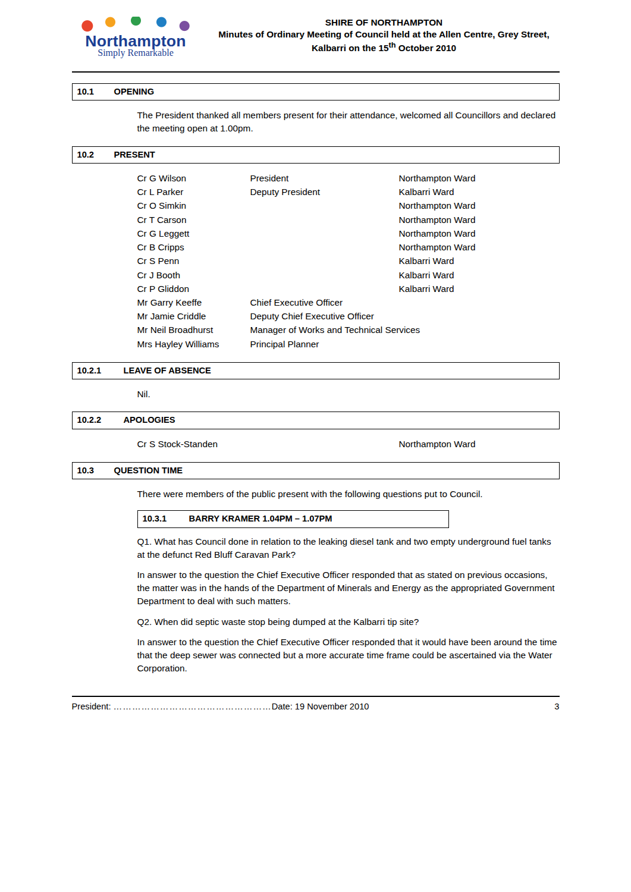Northampton
Simply Remarkable
SHIRE OF NORTHAMPTON Minutes of Ordinary Meeting of Council held at the Allen Centre, Grey Street, Kalbarri on the 15th October 2010
10.1 OPENING
The President thanked all members present for their attendance, welcomed all Councillors and declared the meeting open at 1.00pm.
10.2 PRESENT
| Cr G Wilson | President | Northampton Ward |
| Cr L Parker | Deputy President | Kalbarri Ward |
| Cr O Simkin | | Northampton Ward |
| Cr T Carson | | Northampton Ward |
| Cr G Leggett | | Northampton Ward |
| Cr B Cripps | | Northampton Ward |
| Cr S Penn | | Kalbarri Ward |
| Cr J Booth | | Kalbarri Ward |
| Cr P Gliddon | | Kalbarri Ward |
| Mr Garry Keeffe | Chief Executive Officer |
| Mr Jamie Criddle | Deputy Chief Executive Officer |
| Mr Neil Broadhurst | Manager of Works and Technical Services |
| Mrs Hayley Williams | Principal Planner |
10.2.1 LEAVE OF ABSENCE
Nil.
10.2.2 APOLOGIES
| Cr S Stock-Standen | | Northampton Ward |
10.3 QUESTION TIME
There were members of the public present with the following questions put to Council.
10.3.1 BARRY KRAMER 1.04PM – 1.07PM
Q1. What has Council done in relation to the leaking diesel tank and two empty underground fuel tanks at the defunct Red Bluff Caravan Park?
In answer to the question the Chief Executive Officer responded that as stated on previous occasions, the matter was in the hands of the Department of Minerals and Energy as the appropriated Government Department to deal with such matters.
Q2. When did septic waste stop being dumped at the Kalbarri tip site?
In answer to the question the Chief Executive Officer responded that it would have been around the time that the deep sewer was connected but a more accurate time frame could be ascertained via the Water Corporation.
President: ……………………………………………Date: 19 November 2010 3